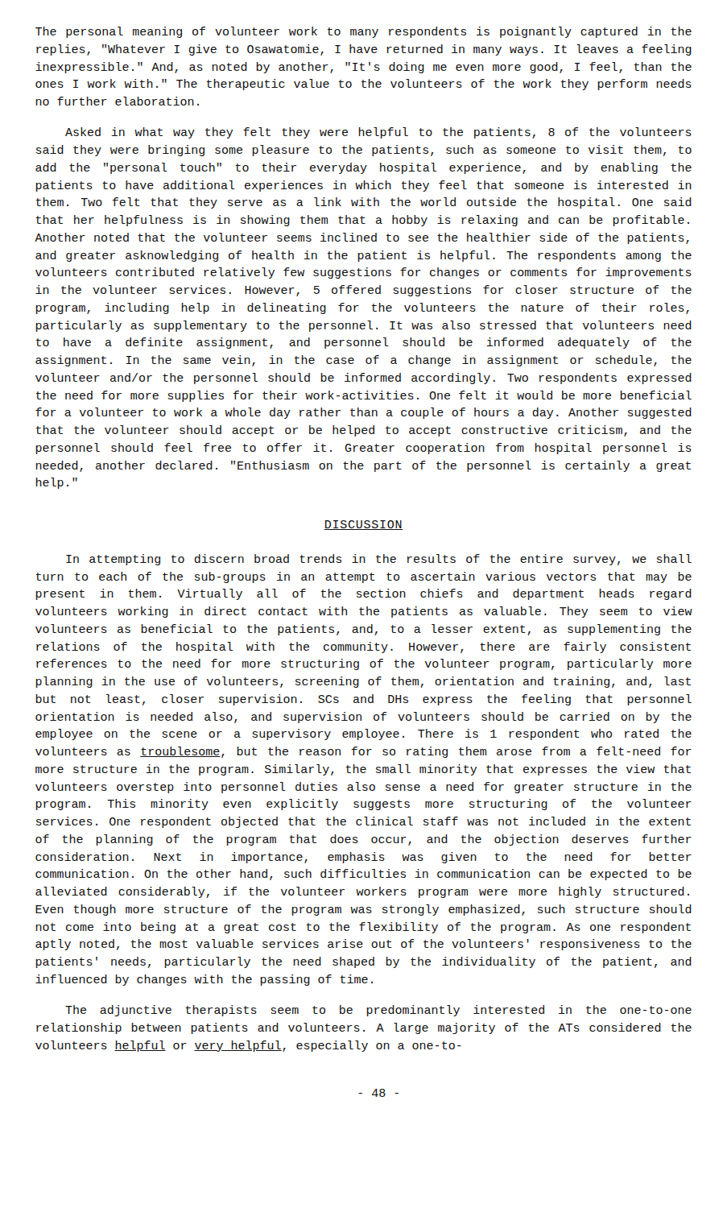The personal meaning of volunteer work to many respondents is poignantly captured in the replies, "Whatever I give to Osawatomie, I have returned in many ways. It leaves a feeling inexpressible." And, as noted by another, "It's doing me even more good, I feel, than the ones I work with." The therapeutic value to the volunteers of the work they perform needs no further elaboration.
Asked in what way they felt they were helpful to the patients, 8 of the volunteers said they were bringing some pleasure to the patients, such as someone to visit them, to add the "personal touch" to their everyday hospital experience, and by enabling the patients to have additional experiences in which they feel that someone is interested in them. Two felt that they serve as a link with the world outside the hospital. One said that her helpfulness is in showing them that a hobby is relaxing and can be profitable. Another noted that the volunteer seems inclined to see the healthier side of the patients, and greater asknowledging of health in the patient is helpful. The respondents among the volunteers contributed relatively few suggestions for changes or comments for improvements in the volunteer services. However, 5 offered suggestions for closer structure of the program, including help in delineating for the volunteers the nature of their roles, particularly as supplementary to the personnel. It was also stressed that volunteers need to have a definite assignment, and personnel should be informed adequately of the assignment. In the same vein, in the case of a change in assignment or schedule, the volunteer and/or the personnel should be informed accordingly. Two respondents expressed the need for more supplies for their work-activities. One felt it would be more beneficial for a volunteer to work a whole day rather than a couple of hours a day. Another suggested that the volunteer should accept or be helped to accept constructive criticism, and the personnel should feel free to offer it. Greater cooperation from hospital personnel is needed, another declared. "Enthusiasm on the part of the personnel is certainly a great help."
DISCUSSION
In attempting to discern broad trends in the results of the entire survey, we shall turn to each of the sub-groups in an attempt to ascertain various vectors that may be present in them. Virtually all of the section chiefs and department heads regard volunteers working in direct contact with the patients as valuable. They seem to view volunteers as beneficial to the patients, and, to a lesser extent, as supplementing the relations of the hospital with the community. However, there are fairly consistent references to the need for more structuring of the volunteer program, particularly more planning in the use of volunteers, screening of them, orientation and training, and, last but not least, closer supervision. SCs and DHs express the feeling that personnel orientation is needed also, and supervision of volunteers should be carried on by the employee on the scene or a supervisory employee. There is 1 respondent who rated the volunteers as troublesome, but the reason for so rating them arose from a felt-need for more structure in the program. Similarly, the small minority that expresses the view that volunteers overstep into personnel duties also sense a need for greater structure in the program. This minority even explicitly suggests more structuring of the volunteer services. One respondent objected that the clinical staff was not included in the extent of the planning of the program that does occur, and the objection deserves further consideration. Next in importance, emphasis was given to the need for better communication. On the other hand, such difficulties in communication can be expected to be alleviated considerably, if the volunteer workers program were more highly structured. Even though more structure of the program was strongly emphasized, such structure should not come into being at a great cost to the flexibility of the program. As one respondent aptly noted, the most valuable services arise out of the volunteers' responsiveness to the patients' needs, particularly the need shaped by the individuality of the patient, and influenced by changes with the passing of time.
The adjunctive therapists seem to be predominantly interested in the one-to-one relationship between patients and volunteers. A large majority of the ATs considered the volunteers helpful or very helpful, especially on a one-to-
- 48 -